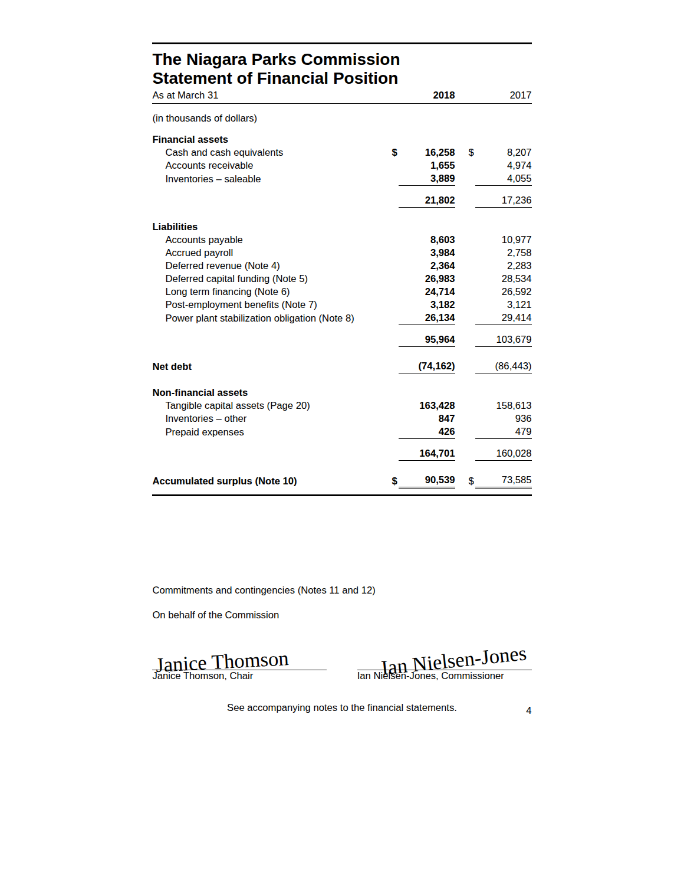The Niagara Parks Commission
Statement of Financial Position
| As at March 31 | | 2018 | | | 2017 |
| (in thousands of dollars) | | | | | |
| Financial assets | | | | | |
| Cash and cash equivalents | $ | 16,258 | | $ | 8,207 |
| Accounts receivable | | 1,655 | | | 4,974 |
| Inventories – saleable | | 3,889 | | | 4,055 |
| | | 21,802 | | | 17,236 |
| Liabilities | | | | | |
| Accounts payable | | 8,603 | | | 10,977 |
| Accrued payroll | | 3,984 | | | 2,758 |
| Deferred revenue (Note 4) | | 2,364 | | | 2,283 |
| Deferred capital funding (Note 5) | | 26,983 | | | 28,534 |
| Long term financing (Note 6) | | 24,714 | | | 26,592 |
| Post-employment benefits (Note 7) | | 3,182 | | | 3,121 |
| Power plant stabilization obligation (Note 8) | | 26,134 | | | 29,414 |
| | | 95,964 | | | 103,679 |
| Net debt | | (74,162) | | | (86,443) |
| Non-financial assets | | | | | |
| Tangible capital assets (Page 20) | | 163,428 | | | 158,613 |
| Inventories – other | | 847 | | | 936 |
| Prepaid expenses | | 426 | | | 479 |
| | | 164,701 | | | 160,028 |
| Accumulated surplus (Note 10) | $ | 90,539 | | $ | 73,585 |
Commitments and contingencies (Notes 11 and 12)
On behalf of the Commission
| Janice Thomson | | Ian Nielsen-Jones |
| Janice Thomson, Chair | | Ian Nielsen-Jones, Commissioner |
See accompanying notes to the financial statements.
4